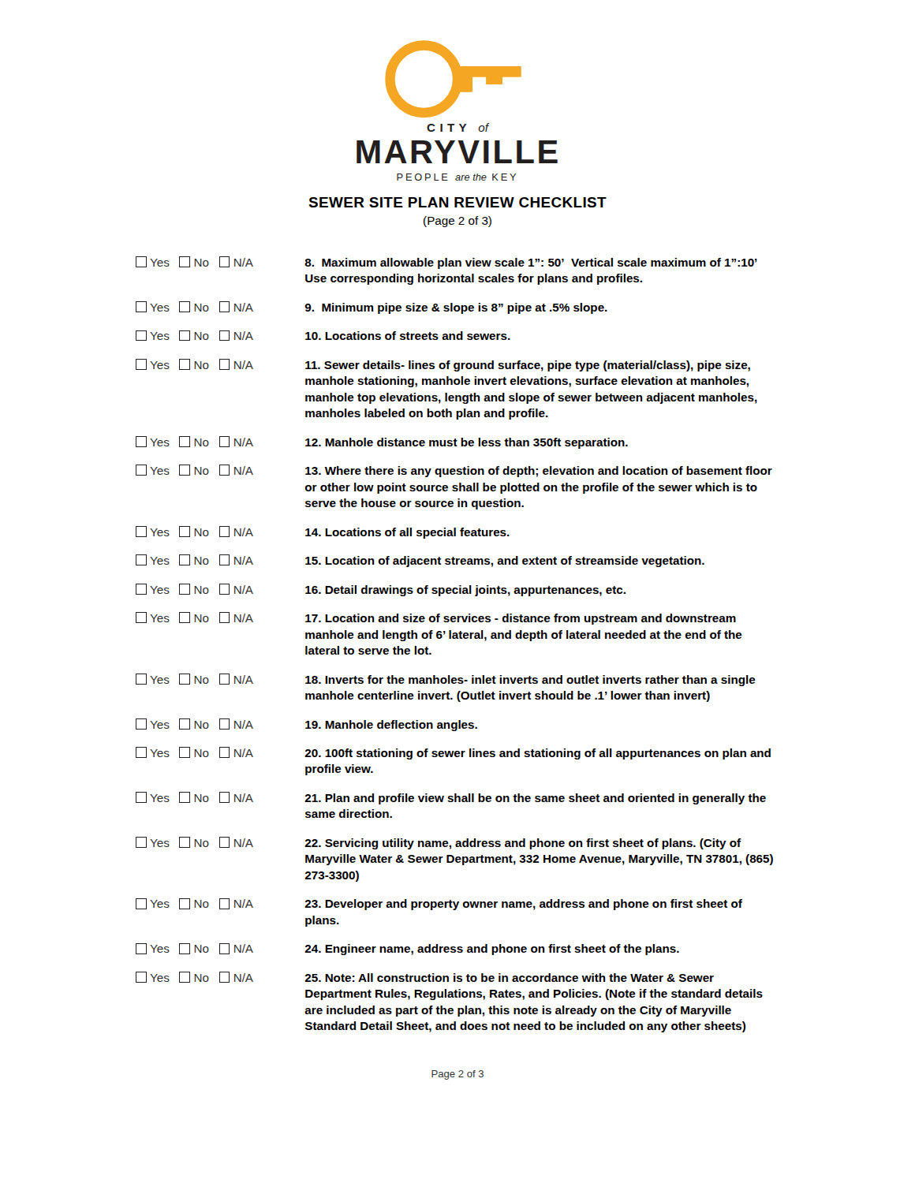City of
MARYVILLE
People are the Key
SEWER SITE PLAN REVIEW CHECKLIST
(Page 2 of 3)
Yes No N/A 8. Maximum allowable plan view scale 1”: 50’ Vertical scale maximum of 1”:10’
Use corresponding horizontal scales for plans and profiles.
Yes No N/A 9. Minimum pipe size & slope is 8” pipe at .5% slope.
Yes No N/A 10. Locations of streets and sewers.
Yes No N/A 11. Sewer details- lines of ground surface, pipe type (material/class), pipe size, manhole stationing, manhole invert elevations, surface elevation at manholes, manhole top elevations, length and slope of sewer between adjacent manholes, manholes labeled on both plan and profile.
Yes No N/A 12. Manhole distance must be less than 350ft separation.
Yes No N/A 13. Where there is any question of depth; elevation and location of basement floor or other low point source shall be plotted on the profile of the sewer which is to serve the house or source in question.
Yes No N/A 14. Locations of all special features.
Yes No N/A 15. Location of adjacent streams, and extent of streamside vegetation.
Yes No N/A 16. Detail drawings of special joints, appurtenances, etc.
Yes No N/A 17. Location and size of services - distance from upstream and downstream manhole and length of 6’ lateral, and depth of lateral needed at the end of the lateral to serve the lot.
Yes No N/A 18. Inverts for the manholes- inlet inverts and outlet inverts rather than a single manhole centerline invert. (Outlet invert should be .1’ lower than invert)
Yes No N/A 19. Manhole deflection angles.
Yes No N/A 20. 100ft stationing of sewer lines and stationing of all appurtenances on plan and profile view.
Yes No N/A 21. Plan and profile view shall be on the same sheet and oriented in generally the same direction.
Yes No N/A 22. Servicing utility name, address and phone on first sheet of plans. (City of Maryville Water & Sewer Department, 332 Home Avenue, Maryville, TN 37801, (865) 273-3300)
Yes No N/A 23. Developer and property owner name, address and phone on first sheet of plans.
Yes No N/A 24. Engineer name, address and phone on first sheet of the plans.
Yes No N/A 25. Note: All construction is to be in accordance with the Water & Sewer Department Rules, Regulations, Rates, and Policies. (Note if the standard details are included as part of the plan, this note is already on the City of Maryville Standard Detail Sheet, and does not need to be included on any other sheets)
Page 2 of 3